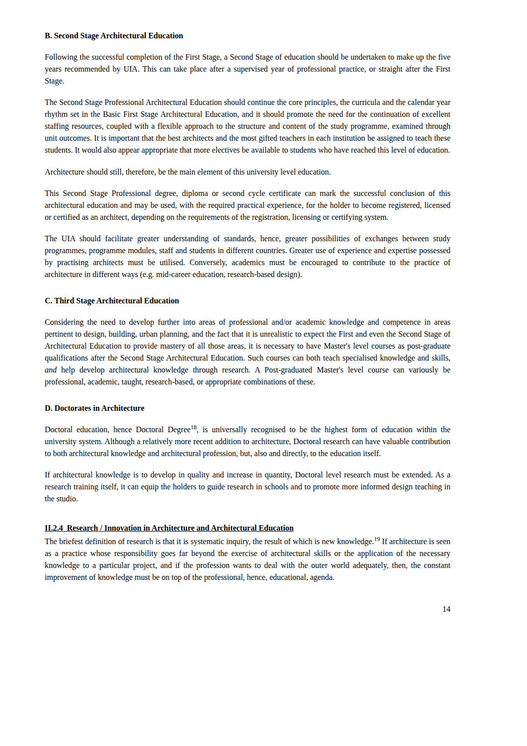B. Second Stage Architectural Education
Following the successful completion of the First Stage, a Second Stage of education should be undertaken to make up the five years recommended by UIA. This can take place after a supervised year of professional practice, or straight after the First Stage.
The Second Stage Professional Architectural Education should continue the core principles, the curricula and the calendar year rhythm set in the Basic First Stage Architectural Education, and it should promote the need for the continuation of excellent staffing resources, coupled with a flexible approach to the structure and content of the study programme, examined through unit outcomes. It is important that the best architects and the most gifted teachers in each institution be assigned to teach these students. It would also appear appropriate that more electives be available to students who have reached this level of education.
Architecture should still, therefore, be the main element of this university level education.
This Second Stage Professional degree, diploma or second cycle certificate can mark the successful conclusion of this architectural education and may be used, with the required practical experience, for the holder to become registered, licensed or certified as an architect, depending on the requirements of the registration, licensing or certifying system.
The UIA should facilitate greater understanding of standards, hence, greater possibilities of exchanges between study programmes, programme modules, staff and students in different countries. Greater use of experience and expertise possessed by practising architects must be utilised. Conversely, academics must be encouraged to contribute to the practice of architecture in different ways (e.g. mid-career education, research-based design).
C. Third Stage Architectural Education
Considering the need to develop further into areas of professional and/or academic knowledge and competence in areas pertinent to design, building, urban planning, and the fact that it is unrealistic to expect the First and even the Second Stage of Architectural Education to provide mastery of all those areas, it is necessary to have Master's level courses as post-graduate qualifications after the Second Stage Architectural Education. Such courses can both teach specialised knowledge and skills, and help develop architectural knowledge through research. A Post-graduated Master's level course can variously be professional, academic, taught, research-based, or appropriate combinations of these.
D. Doctorates in Architecture
Doctoral education, hence Doctoral Degree18, is universally recognised to be the highest form of education within the university system. Although a relatively more recent addition to architecture, Doctoral research can have valuable contribution to both architectural knowledge and architectural profession, but, also and directly, to the education itself.
If architectural knowledge is to develop in quality and increase in quantity, Doctoral level research must be extended. As a research training itself, it can equip the holders to guide research in schools and to promote more informed design teaching in the studio.
II.2.4 Research / Innovation in Architecture and Architectural Education
The briefest definition of research is that it is systematic inquiry, the result of which is new knowledge.19 If architecture is seen as a practice whose responsibility goes far beyond the exercise of architectural skills or the application of the necessary knowledge to a particular project, and if the profession wants to deal with the outer world adequately, then, the constant improvement of knowledge must be on top of the professional, hence, educational, agenda.
14